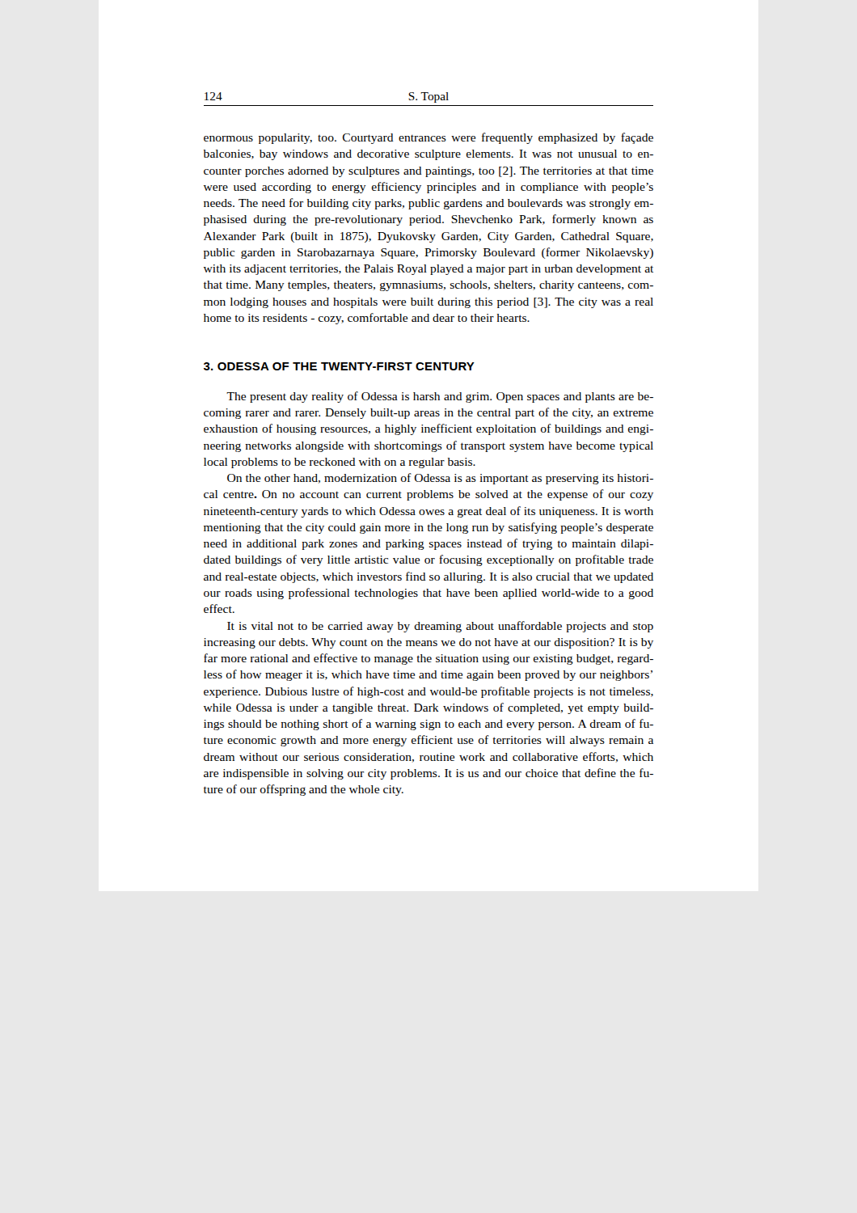124 S. Topal
enormous popularity, too. Courtyard entrances were frequently emphasized by façade balconies, bay windows and decorative sculpture elements. It was not unusual to encounter porches adorned by sculptures and paintings, too [2]. The territories at that time were used according to energy efficiency principles and in compliance with people’s needs. The need for building city parks, public gardens and boulevards was strongly emphasised during the pre-revolutionary period. Shevchenko Park, formerly known as Alexander Park (built in 1875), Dyukovsky Garden, City Garden, Cathedral Square, public garden in Starobazarnaya Square, Primorsky Boulevard (former Nikolaevsky) with its adjacent territories, the Palais Royal played a major part in urban development at that time. Many temples, theaters, gymnasiums, schools, shelters, charity canteens, common lodging houses and hospitals were built during this period [3]. The city was a real home to its residents - cozy, comfortable and dear to their hearts.
3. ODESSA OF THE TWENTY-FIRST CENTURY
The present day reality of Odessa is harsh and grim. Open spaces and plants are becoming rarer and rarer. Densely built-up areas in the central part of the city, an extreme exhaustion of housing resources, a highly inefficient exploitation of buildings and engineering networks alongside with shortcomings of transport system have become typical local problems to be reckoned with on a regular basis.
On the other hand, modernization of Odessa is as important as preserving its historical centre. On no account can current problems be solved at the expense of our cozy nineteenth-century yards to which Odessa owes a great deal of its uniqueness. It is worth mentioning that the city could gain more in the long run by satisfying people’s desperate need in additional park zones and parking spaces instead of trying to maintain dilapidated buildings of very little artistic value or focusing exceptionally on profitable trade and real-estate objects, which investors find so alluring. It is also crucial that we updated our roads using professional technologies that have been apllied world-wide to a good effect.
It is vital not to be carried away by dreaming about unaffordable projects and stop increasing our debts. Why count on the means we do not have at our disposition? It is by far more rational and effective to manage the situation using our existing budget, regardless of how meager it is, which have time and time again been proved by our neighbors’ experience. Dubious lustre of high-cost and would-be profitable projects is not timeless, while Odessa is under a tangible threat. Dark windows of completed, yet empty buildings should be nothing short of a warning sign to each and every person. A dream of future economic growth and more energy efficient use of territories will always remain a dream without our serious consideration, routine work and collaborative efforts, which are indispensible in solving our city problems. It is us and our choice that define the future of our offspring and the whole city.